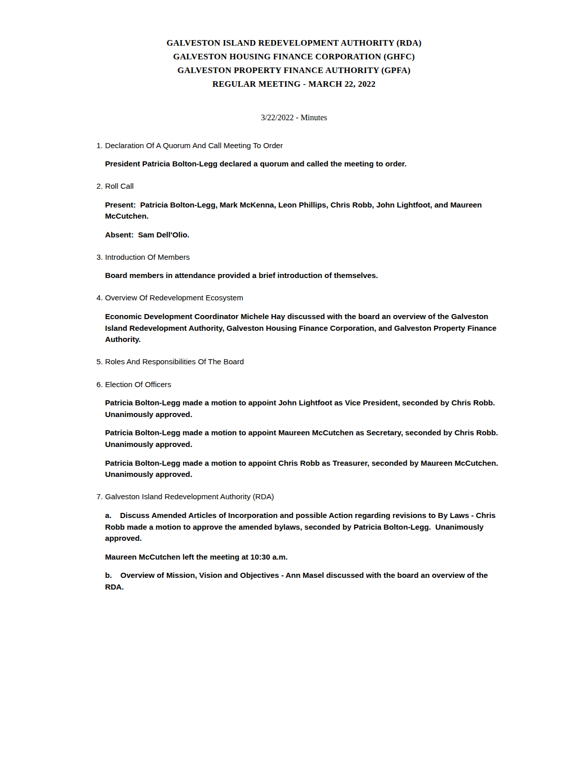GALVESTON ISLAND REDEVELOPMENT AUTHORITY (RDA)
GALVESTON HOUSING FINANCE CORPORATION (GHFC)
GALVESTON PROPERTY FINANCE AUTHORITY (GPFA)
REGULAR MEETING - MARCH 22, 2022
3/22/2022 - Minutes
Declaration Of A Quorum And Call Meeting To Order
President Patricia Bolton-Legg declared a quorum and called the meeting to order.
Roll Call
Present: Patricia Bolton-Legg, Mark McKenna, Leon Phillips, Chris Robb, John Lightfoot, and Maureen McCutchen.
Absent: Sam Dell'Olio.
Introduction Of Members
Board members in attendance provided a brief introduction of themselves.
Overview Of Redevelopment Ecosystem
Economic Development Coordinator Michele Hay discussed with the board an overview of the Galveston Island Redevelopment Authority, Galveston Housing Finance Corporation, and Galveston Property Finance Authority.
Roles And Responsibilities Of The Board
Election Of Officers
Patricia Bolton-Legg made a motion to appoint John Lightfoot as Vice President, seconded by Chris Robb. Unanimously approved.
Patricia Bolton-Legg made a motion to appoint Maureen McCutchen as Secretary, seconded by Chris Robb. Unanimously approved.
Patricia Bolton-Legg made a motion to appoint Chris Robb as Treasurer, seconded by Maureen McCutchen. Unanimously approved.
Galveston Island Redevelopment Authority (RDA)
a. Discuss Amended Articles of Incorporation and possible Action regarding revisions to By Laws - Chris Robb made a motion to approve the amended bylaws, seconded by Patricia Bolton-Legg. Unanimously approved.
Maureen McCutchen left the meeting at 10:30 a.m.
b. Overview of Mission, Vision and Objectives - Ann Masel discussed with the board an overview of the RDA.